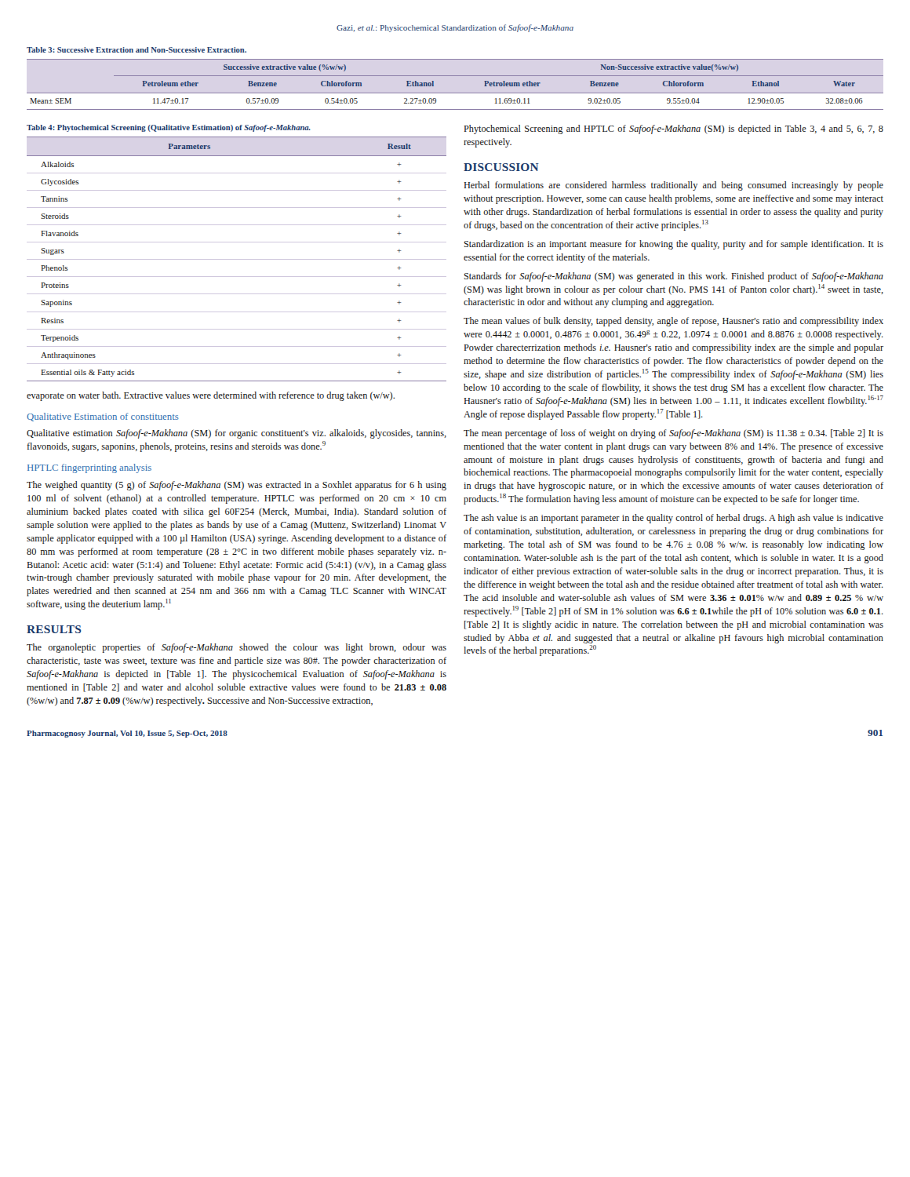Gazi, et al.: Physicochemical Standardization of Safoof-e-Makhana
Table 3: Successive Extraction and Non-Successive Extraction.
| | Successive extractive value (%w/w) | Non-Successive extractive value(%w/w) |
| --- | --- | --- |
| Petroleum ether | Benzene | Chloroform | Ethanol | Petroleum ether | Benzene | Chloroform | Ethanol | Water |
| Mean± SEM | 11.47±0.17 | 0.57±0.09 | 0.54±0.05 | 2.27±0.09 | 11.69±0.11 | 9.02±0.05 | 9.55±0.04 | 12.90±0.05 | 32.08±0.06 |
Table 4: Phytochemical Screening (Qualitative Estimation) of Safoof-e-Makhana.
| Parameters | Result |
| --- | --- |
| Alkaloids | + |
| Glycosides | + |
| Tannins | + |
| Steroids | + |
| Flavanoids | + |
| Sugars | + |
| Phenols | + |
| Proteins | + |
| Saponins | + |
| Resins | + |
| Terpenoids | + |
| Anthraquinones | + |
| Essential oils & Fatty acids | + |
evaporate on water bath. Extractive values were determined with reference to drug taken (w/w).
Qualitative Estimation of constituents
Qualitative estimation Safoof-e-Makhana (SM) for organic constituent's viz. alkaloids, glycosides, tannins, flavonoids, sugars, saponins, phenols, proteins, resins and steroids was done.9
HPTLC fingerprinting analysis
The weighed quantity (5 g) of Safoof-e-Makhana (SM) was extracted in a Soxhlet apparatus for 6 h using 100 ml of solvent (ethanol) at a controlled temperature. HPTLC was performed on 20 cm × 10 cm aluminium backed plates coated with silica gel 60F254 (Merck, Mumbai, India). Standard solution of sample solution were applied to the plates as bands by use of a Camag (Muttenz, Switzerland) Linomat V sample applicator equipped with a 100 µl Hamilton (USA) syringe. Ascending development to a distance of 80 mm was performed at room temperature (28 ± 2°C in two different mobile phases separately viz. n-Butanol: Acetic acid: water (5:1:4) and Toluene: Ethyl acetate: Formic acid (5:4:1) (v/v), in a Camag glass twin-trough chamber previously saturated with mobile phase vapour for 20 min. After development, the plates weredried and then scanned at 254 nm and 366 nm with a Camag TLC Scanner with WINCAT software, using the deuterium lamp.11
RESULTS
The organoleptic properties of Safoof-e-Makhana showed the colour was light brown, odour was characteristic, taste was sweet, texture was fine and particle size was 80#. The powder characterization of Safoof-e-Makhana is depicted in [Table 1]. The physicochemical Evaluation of Safoof-e-Makhana is mentioned in [Table 2] and water and alcohol soluble extractive values were found to be 21.83 ± 0.08 (%w/w) and 7.87 ± 0.09 (%w/w) respectively. Successive and Non-Successive extraction,
Phytochemical Screening and HPTLC of Safoof-e-Makhana (SM) is depicted in Table 3, 4 and 5, 6, 7, 8 respectively.
DISCUSSION
Herbal formulations are considered harmless traditionally and being consumed increasingly by people without prescription. However, some can cause health problems, some are ineffective and some may interact with other drugs. Standardization of herbal formulations is essential in order to assess the quality and purity of drugs, based on the concentration of their active principles.13
Standardization is an important measure for knowing the quality, purity and for sample identification. It is essential for the correct identity of the materials.
Standards for Safoof-e-Makhana (SM) was generated in this work. Finished product of Safoof-e-Makhana (SM) was light brown in colour as per colour chart (No. PMS 141 of Panton color chart).14 sweet in taste, characteristic in odor and without any clumping and aggregation.
The mean values of bulk density, tapped density, angle of repose, Hausner's ratio and compressibility index were 0.4442 ± 0.0001, 0.4876 ± 0.0001, 36.49g ± 0.22, 1.0974 ± 0.0001 and 8.8876 ± 0.0008 respectively. Powder charecterrization methods i.e. Hausner's ratio and compressibility index are the simple and popular method to determine the flow characteristics of powder. The flow characteristics of powder depend on the size, shape and size distribution of particles.15 The compressibility index of Safoof-e-Makhana (SM) lies below 10 according to the scale of flowbility, it shows the test drug SM has a excellent flow character. The Hausner's ratio of Safoof-e-Makhana (SM) lies in between 1.00 – 1.11, it indicates excellent flowbility.16-17 Angle of repose displayed Passable flow property.17 [Table 1].
The mean percentage of loss of weight on drying of Safoof-e-Makhana (SM) is 11.38 ± 0.34. [Table 2] It is mentioned that the water content in plant drugs can vary between 8% and 14%. The presence of excessive amount of moisture in plant drugs causes hydrolysis of constituents, growth of bacteria and fungi and biochemical reactions. The pharmacopoeial monographs compulsorily limit for the water content, especially in drugs that have hygroscopic nature, or in which the excessive amounts of water causes deterioration of products.18 The formulation having less amount of moisture can be expected to be safe for longer time.
The ash value is an important parameter in the quality control of herbal drugs. A high ash value is indicative of contamination, substitution, adulteration, or carelessness in preparing the drug or drug combinations for marketing. The total ash of SM was found to be 4.76 ± 0.08 % w/w. is reasonably low indicating low contamination. Water-soluble ash is the part of the total ash content, which is soluble in water. It is a good indicator of either previous extraction of water-soluble salts in the drug or incorrect preparation. Thus, it is the difference in weight between the total ash and the residue obtained after treatment of total ash with water. The acid insoluble and water-soluble ash values of SM were 3.36 ± 0.01% w/w and 0.89 ± 0.25 % w/w respectively.19 [Table 2] pH of SM in 1% solution was 6.6 ± 0.1while the pH of 10% solution was 6.0 ± 0.1. [Table 2] It is slightly acidic in nature. The correlation between the pH and microbial contamination was studied by Abba et al. and suggested that a neutral or alkaline pH favours high microbial contamination levels of the herbal preparations.20
Pharmacognosy Journal, Vol 10, Issue 5, Sep-Oct, 2018
901